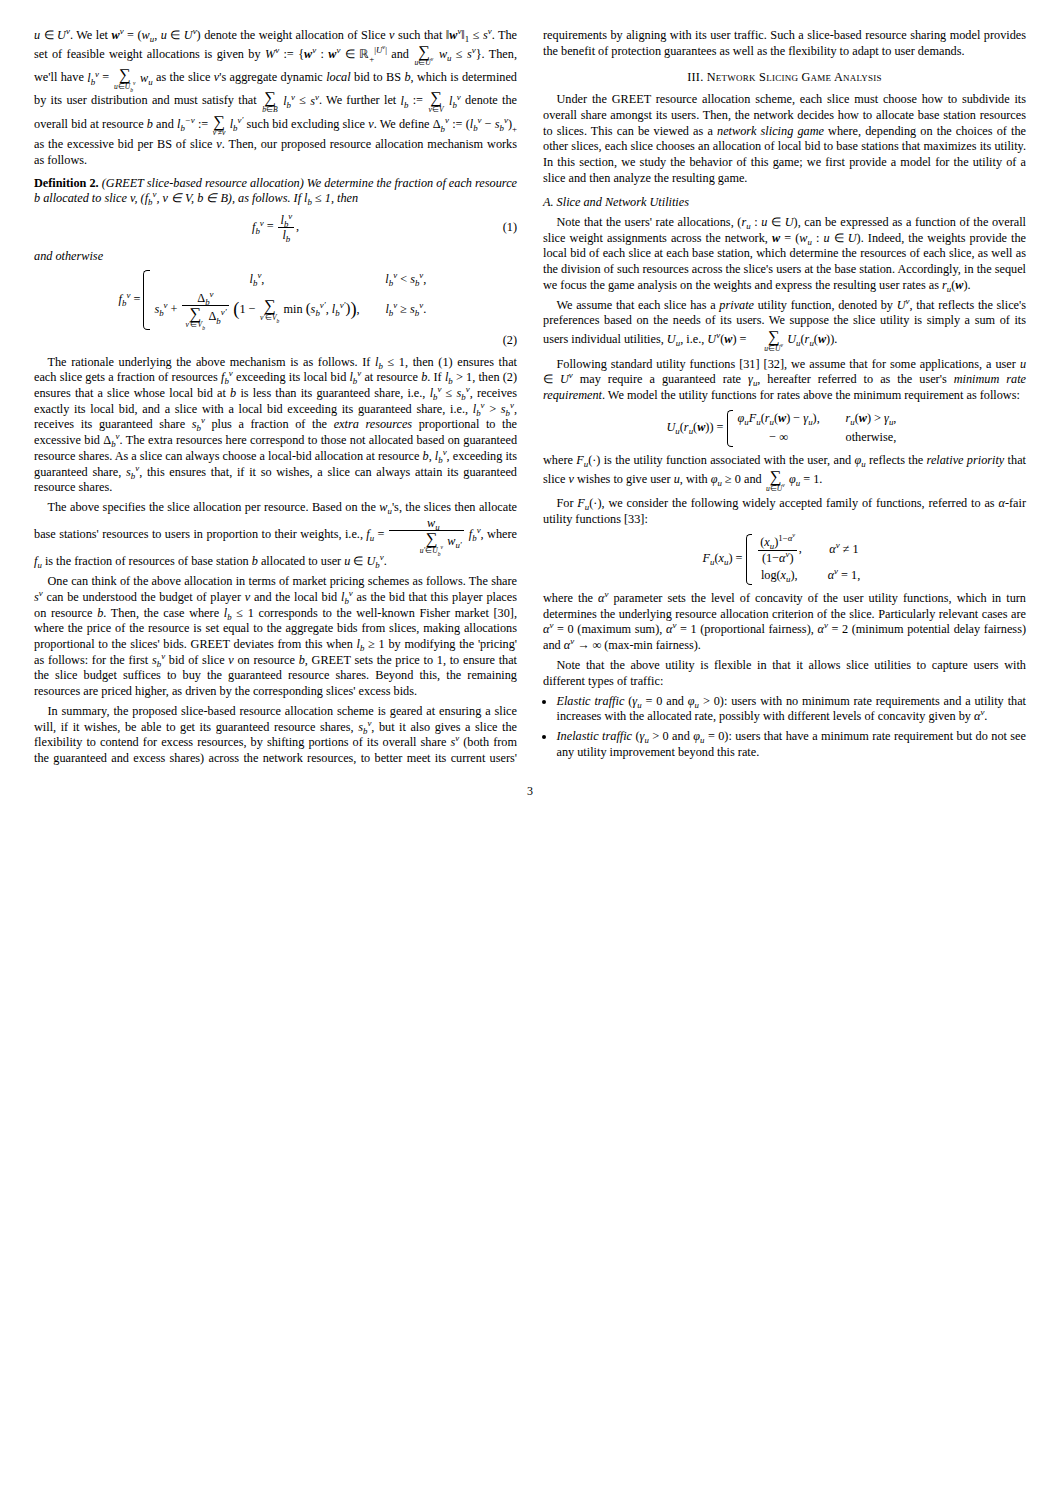u ∈ Uv. We let wv = (wu, u ∈ Uv) denote the weight allocation of Slice v such that ‖wv‖1 ≤ sv. The set of feasible weight allocations is given by Wv := {wv : wv ∈ ℝ+|Uv| and ∑u∈Uv wu ≤ sv}. Then, we'll have lbv = ∑u∈Ubv wu as the slice v's aggregate dynamic local bid to BS b, which is determined by its user distribution and must satisfy that ∑b∈B lbv ≤ sv. We further let lb := ∑v∈V lbv denote the overall bid at resource b and lb−v := ∑v′≠v lbv′ such bid excluding slice v. We define Δbv := (lbv − sbv)+ as the excessive bid per BS of slice v. Then, our proposed resource allocation mechanism works as follows.
Definition 2. (GREET slice-based resource allocation) We determine the fraction of each resource b allocated to slice v, (fbv, v ∈ V, b ∈ B), as follows. If lb ≤ 1, then
fbv = lbv lb, (1)
and otherwise
fbv =
| l b v , | l b v < s b v , |
| s b v + Δ b v ∑ v′ ∈ V b Δ b v′ ( 1 − ∑ v′ ∈ V b min ( s b v′ , l b v′ ) ) , | l b v ≥ s b v . |
(2)
The rationale underlying the above mechanism is as follows. If lb ≤ 1, then (1) ensures that each slice gets a fraction of resources fbv exceeding its local bid lbv at resource b. If lb > 1, then (2) ensures that a slice whose local bid at b is less than its guaranteed share, i.e., lbv ≤ sbv, receives exactly its local bid, and a slice with a local bid exceeding its guaranteed share, i.e., lbv > sbv, receives its guaranteed share sbv plus a fraction of the extra resources proportional to the excessive bid Δbv. The extra resources here correspond to those not allocated based on guaranteed resource shares. As a slice can always choose a local-bid allocation at resource b, lbv, exceeding its guaranteed share, sbv, this ensures that, if it so wishes, a slice can always attain its guaranteed resource shares.
The above specifies the slice allocation per resource. Based on the wu's, the slices then allocate base stations' resources to users in proportion to their weights, i.e., fu = wu∑u′∈Ubv wu′ fbv, where fu is the fraction of resources of base station b allocated to user u ∈ Ubv.
One can think of the above allocation in terms of market pricing schemes as follows. The share sv can be understood the budget of player v and the local bid lbv as the bid that this player places on resource b. Then, the case where lb ≤ 1 corresponds to the well-known Fisher market [30], where the price of the resource is set equal to the aggregate bids from slices, making allocations proportional to the slices' bids. GREET deviates from this when lb ≥ 1 by modifying the 'pricing' as follows: for the first sbv bid of slice v on resource b, GREET sets the price to 1, to ensure that the slice budget suffices to buy the guaranteed resource shares. Beyond this, the remaining resources are priced higher, as driven by the corresponding slices' excess bids.
In summary, the proposed slice-based resource allocation scheme is geared at ensuring a slice will, if it wishes, be able to get its guaranteed resource shares, sbv, but it also gives a slice the flexibility to contend for excess resources, by shifting portions of its overall share sv (both from the guaranteed and excess shares) across the network resources, to better meet its current users' requirements by aligning with its user traffic. Such a slice-based resource sharing model provides the benefit of protection guarantees as well as the flexibility to adapt to user demands.
III. Network Slicing Game Analysis
Under the GREET resource allocation scheme, each slice must choose how to subdivide its overall share amongst its users. Then, the network decides how to allocate base station resources to slices. This can be viewed as a network slicing game where, depending on the choices of the other slices, each slice chooses an allocation of local bid to base stations that maximizes its utility. In this section, we study the behavior of this game; we first provide a model for the utility of a slice and then analyze the resulting game.
A. Slice and Network Utilities
Note that the users' rate allocations, (ru : u ∈ U), can be expressed as a function of the overall slice weight assignments across the network, w = (wu : u ∈ U). Indeed, the weights provide the local bid of each slice at each base station, which determine the resources of each slice, as well as the division of such resources across the slice's users at the base station. Accordingly, in the sequel we focus the game analysis on the weights and express the resulting user rates as ru(w).
We assume that each slice has a private utility function, denoted by Uv, that reflects the slice's preferences based on the needs of its users. We suppose the slice utility is simply a sum of its users individual utilities, Uu, i.e., Uv(w) = ∑u∈Uv Uu(ru(w)).
Following standard utility functions [31] [32], we assume that for some applications, a user u ∈ Uv may require a guaranteed rate γu, hereafter referred to as the user's minimum rate requirement. We model the utility functions for rates above the minimum requirement as follows:
Uu(ru(w)) =
| φ u F u ( r u ( w ) − γ u ), | r u ( w ) > γ u , |
| − ∞ | otherwise, |
where Fu(·) is the utility function associated with the user, and φu reflects the relative priority that slice v wishes to give user u, with φu ≥ 0 and ∑u∈Uv φu = 1.
For Fu(·), we consider the following widely accepted family of functions, referred to as α-fair utility functions [33]:
Fu(xu) =
| ( x u ) 1− α v (1− α v ) , | α v ≠ 1 |
| log( x u ), | α v = 1, |
where the αv parameter sets the level of concavity of the user utility functions, which in turn determines the underlying resource allocation criterion of the slice. Particularly relevant cases are αv = 0 (maximum sum), αv = 1 (proportional fairness), αv = 2 (minimum potential delay fairness) and αv → ∞ (max-min fairness).
Note that the above utility is flexible in that it allows slice utilities to capture users with different types of traffic:
Elastic traffic (γu = 0 and φu > 0): users with no minimum rate requirements and a utility that increases with the allocated rate, possibly with different levels of concavity given by αv.
Inelastic traffic (γu > 0 and φu = 0): users that have a minimum rate requirement but do not see any utility improvement beyond this rate.
3